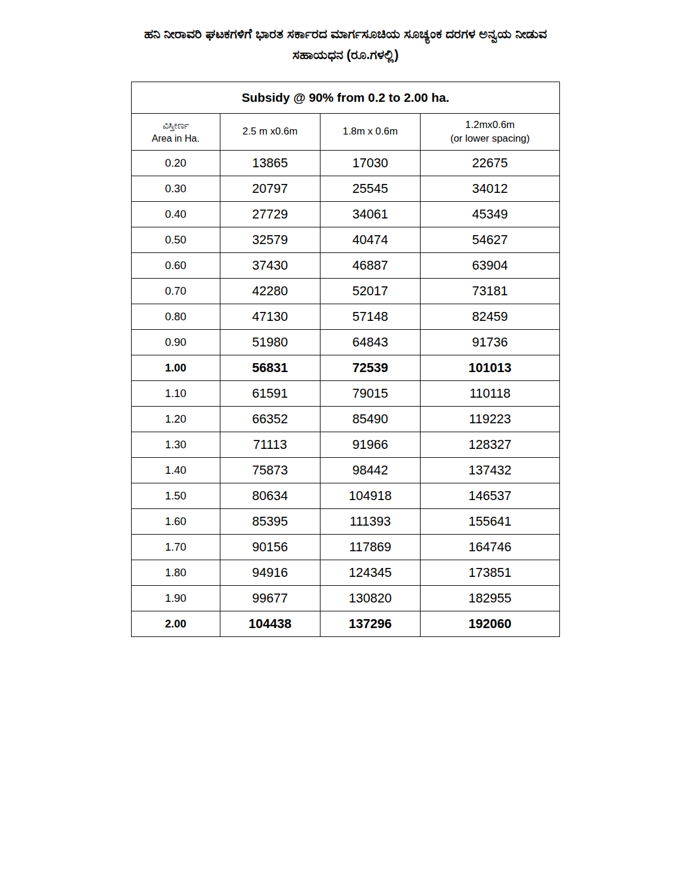ಹನಿ ನೀರಾವರಿ ಘಟಕಗಳಿಗೆ ಭಾರತ ಸರ್ಕಾರದ ಮಾರ್ಗಸೂಚಿಯ ಸೂಚ್ಯಂಕ ದರಗಳ ಅನ್ವಯ ನೀಡುವ ಸಹಾಯಧನ (ರೂ.ಗಳಲ್ಲಿ)
Subsidy @ 90% from 0.2 to 2.00 ha.
| ವಿಸ್ತೀರ್ಣ Area in Ha. | 2.5 m x0.6m | 1.8m x 0.6m | 1.2mx0.6m (or lower spacing) |
| --- | --- | --- | --- |
| 0.20 | 13865 | 17030 | 22675 |
| 0.30 | 20797 | 25545 | 34012 |
| 0.40 | 27729 | 34061 | 45349 |
| 0.50 | 32579 | 40474 | 54627 |
| 0.60 | 37430 | 46887 | 63904 |
| 0.70 | 42280 | 52017 | 73181 |
| 0.80 | 47130 | 57148 | 82459 |
| 0.90 | 51980 | 64843 | 91736 |
| 1.00 | 56831 | 72539 | 101013 |
| 1.10 | 61591 | 79015 | 110118 |
| 1.20 | 66352 | 85490 | 119223 |
| 1.30 | 71113 | 91966 | 128327 |
| 1.40 | 75873 | 98442 | 137432 |
| 1.50 | 80634 | 104918 | 146537 |
| 1.60 | 85395 | 111393 | 155641 |
| 1.70 | 90156 | 117869 | 164746 |
| 1.80 | 94916 | 124345 | 173851 |
| 1.90 | 99677 | 130820 | 182955 |
| 2.00 | 104438 | 137296 | 192060 |